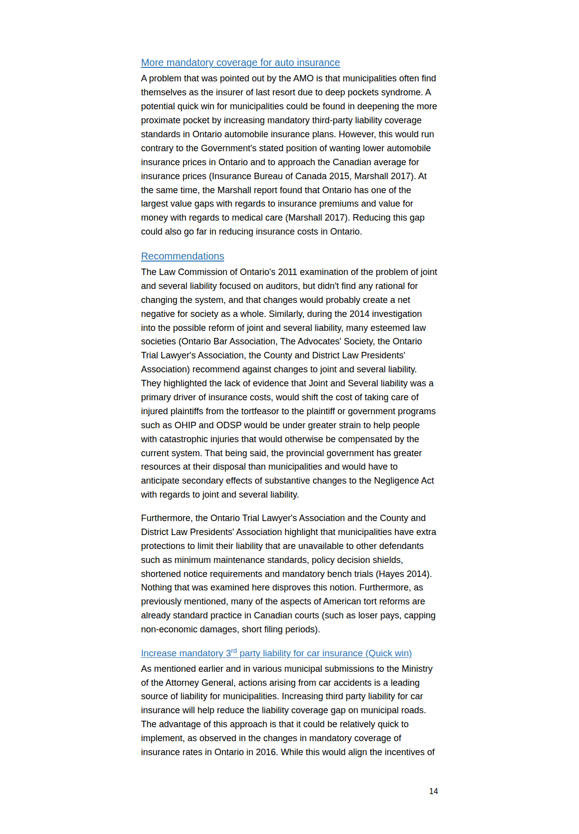More mandatory coverage for auto insurance
A problem that was pointed out by the AMO is that municipalities often find themselves as the insurer of last resort due to deep pockets syndrome. A potential quick win for municipalities could be found in deepening the more proximate pocket by increasing mandatory third-party liability coverage standards in Ontario automobile insurance plans. However, this would run contrary to the Government's stated position of wanting lower automobile insurance prices in Ontario and to approach the Canadian average for insurance prices (Insurance Bureau of Canada 2015, Marshall 2017). At the same time, the Marshall report found that Ontario has one of the largest value gaps with regards to insurance premiums and value for money with regards to medical care (Marshall 2017). Reducing this gap could also go far in reducing insurance costs in Ontario.
Recommendations
The Law Commission of Ontario's 2011 examination of the problem of joint and several liability focused on auditors, but didn't find any rational for changing the system, and that changes would probably create a net negative for society as a whole. Similarly, during the 2014 investigation into the possible reform of joint and several liability, many esteemed law societies (Ontario Bar Association, The Advocates' Society, the Ontario Trial Lawyer's Association, the County and District Law Presidents' Association) recommend against changes to joint and several liability. They highlighted the lack of evidence that Joint and Several liability was a primary driver of insurance costs, would shift the cost of taking care of injured plaintiffs from the tortfeasor to the plaintiff or government programs such as OHIP and ODSP would be under greater strain to help people with catastrophic injuries that would otherwise be compensated by the current system. That being said, the provincial government has greater resources at their disposal than municipalities and would have to anticipate secondary effects of substantive changes to the Negligence Act with regards to joint and several liability.
Furthermore, the Ontario Trial Lawyer's Association and the County and District Law Presidents' Association highlight that municipalities have extra protections to limit their liability that are unavailable to other defendants such as minimum maintenance standards, policy decision shields, shortened notice requirements and mandatory bench trials (Hayes 2014). Nothing that was examined here disproves this notion. Furthermore, as previously mentioned, many of the aspects of American tort reforms are already standard practice in Canadian courts (such as loser pays, capping non-economic damages, short filing periods).
Increase mandatory 3rd party liability for car insurance (Quick win)
As mentioned earlier and in various municipal submissions to the Ministry of the Attorney General, actions arising from car accidents is a leading source of liability for municipalities. Increasing third party liability for car insurance will help reduce the liability coverage gap on municipal roads. The advantage of this approach is that it could be relatively quick to implement, as observed in the changes in mandatory coverage of insurance rates in Ontario in 2016. While this would align the incentives of
14